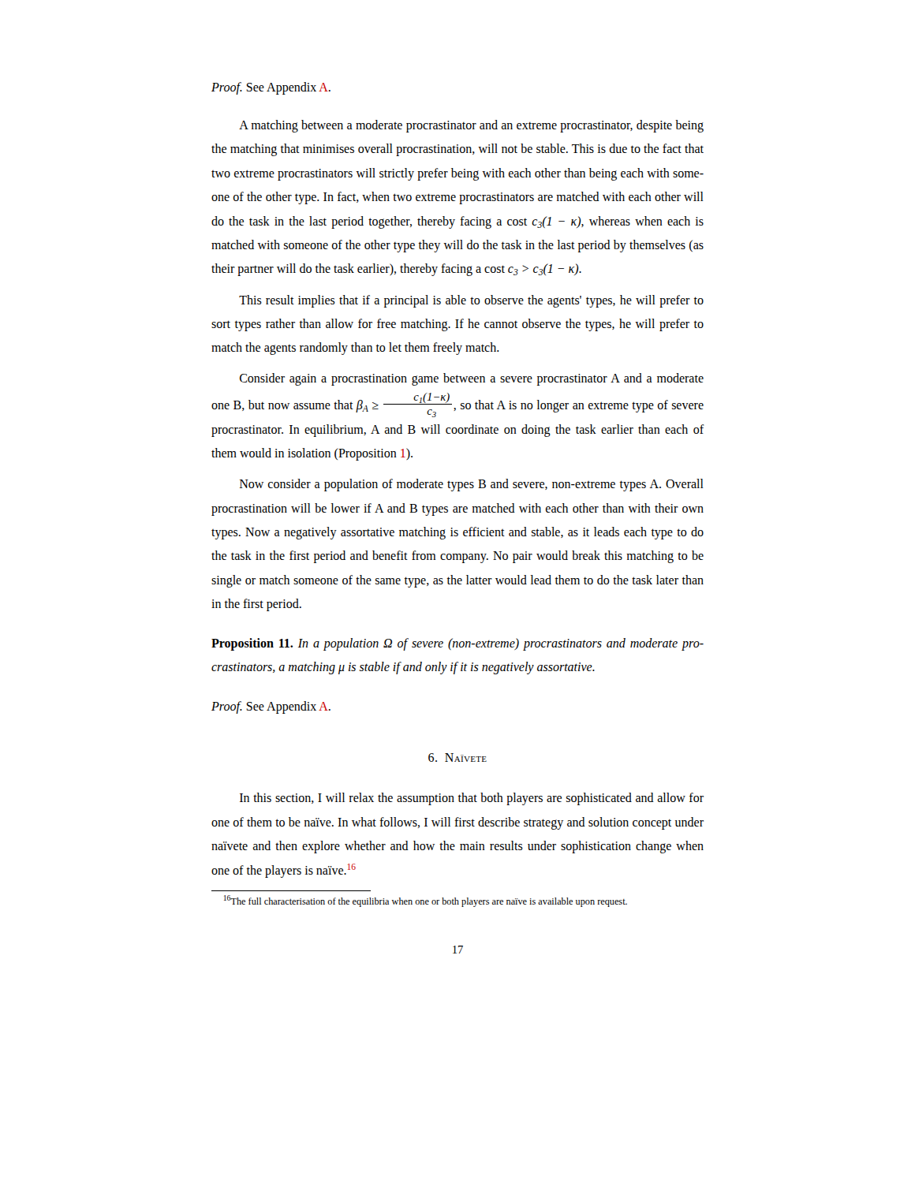Proof. See Appendix A.
A matching between a moderate procrastinator and an extreme procrastinator, despite being the matching that minimises overall procrastination, will not be stable. This is due to the fact that two extreme procrastinators will strictly prefer being with each other than being each with someone of the other type. In fact, when two extreme procrastinators are matched with each other will do the task in the last period together, thereby facing a cost c3(1 − κ), whereas when each is matched with someone of the other type they will do the task in the last period by themselves (as their partner will do the task earlier), thereby facing a cost c3 > c3(1 − κ).
This result implies that if a principal is able to observe the agents' types, he will prefer to sort types rather than allow for free matching. If he cannot observe the types, he will prefer to match the agents randomly than to let them freely match.
Consider again a procrastination game between a severe procrastinator A and a moderate one B, but now assume that βA ≥ c1(1−κ) c3, so that A is no longer an extreme type of severe procrastinator. In equilibrium, A and B will coordinate on doing the task earlier than each of them would in isolation (Proposition 1).
Now consider a population of moderate types B and severe, non-extreme types A. Overall procrastination will be lower if A and B types are matched with each other than with their own types. Now a negatively assortative matching is efficient and stable, as it leads each type to do the task in the first period and benefit from company. No pair would break this matching to be single or match someone of the same type, as the latter would lead them to do the task later than in the first period.
Proposition 11. In a population Ω of severe (non-extreme) procrastinators and moderate procrastinators, a matching μ is stable if and only if it is negatively assortative.
Proof. See Appendix A.
6. Naïvete
In this section, I will relax the assumption that both players are sophisticated and allow for one of them to be naïve. In what follows, I will first describe strategy and solution concept under naïvete and then explore whether and how the main results under sophistication change when one of the players is naïve.16
16The full characterisation of the equilibria when one or both players are naïve is available upon request.
17